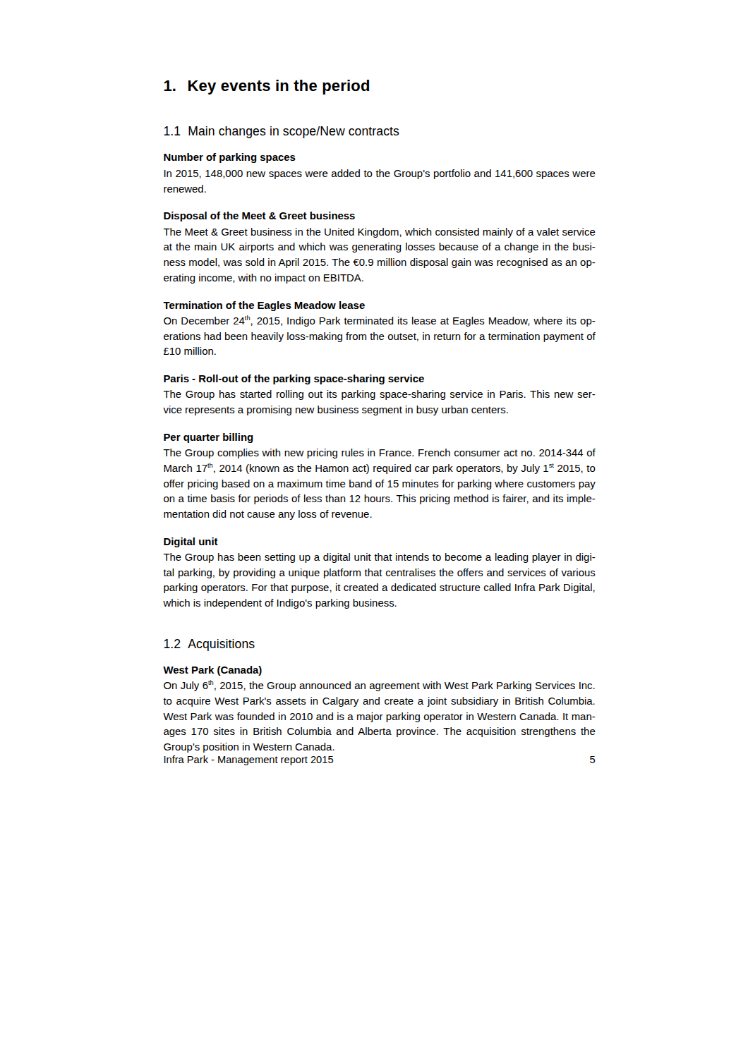1. Key events in the period
1.1 Main changes in scope/New contracts
Number of parking spaces
In 2015, 148,000 new spaces were added to the Group's portfolio and 141,600 spaces were renewed.
Disposal of the Meet & Greet business
The Meet & Greet business in the United Kingdom, which consisted mainly of a valet service at the main UK airports and which was generating losses because of a change in the business model, was sold in April 2015. The €0.9 million disposal gain was recognised as an operating income, with no impact on EBITDA.
Termination of the Eagles Meadow lease
On December 24th, 2015, Indigo Park terminated its lease at Eagles Meadow, where its operations had been heavily loss-making from the outset, in return for a termination payment of £10 million.
Paris - Roll-out of the parking space-sharing service
The Group has started rolling out its parking space-sharing service in Paris. This new service represents a promising new business segment in busy urban centers.
Per quarter billing
The Group complies with new pricing rules in France. French consumer act no. 2014-344 of March 17th, 2014 (known as the Hamon act) required car park operators, by July 1st 2015, to offer pricing based on a maximum time band of 15 minutes for parking where customers pay on a time basis for periods of less than 12 hours. This pricing method is fairer, and its implementation did not cause any loss of revenue.
Digital unit
The Group has been setting up a digital unit that intends to become a leading player in digital parking, by providing a unique platform that centralises the offers and services of various parking operators. For that purpose, it created a dedicated structure called Infra Park Digital, which is independent of Indigo's parking business.
1.2 Acquisitions
West Park (Canada)
On July 6th, 2015, the Group announced an agreement with West Park Parking Services Inc. to acquire West Park's assets in Calgary and create a joint subsidiary in British Columbia. West Park was founded in 2010 and is a major parking operator in Western Canada. It manages 170 sites in British Columbia and Alberta province. The acquisition strengthens the Group's position in Western Canada.
Infra Park - Management report 2015 5